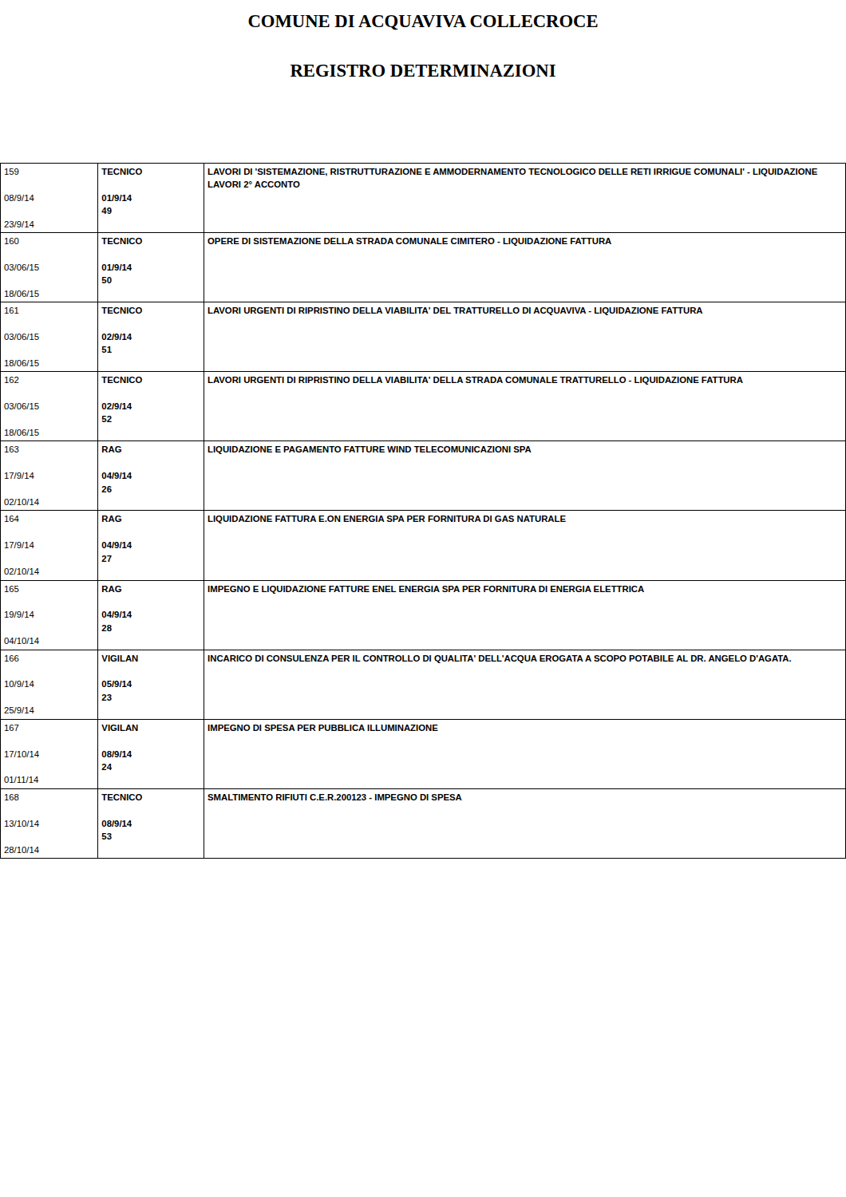COMUNE DI ACQUAVIVA COLLECROCE
REGISTRO DETERMINAZIONI
| 159 08/9/14 23/9/14 | TECNICO 01/9/14 49 | LAVORI DI 'SISTEMAZIONE, RISTRUTTURAZIONE E AMMODERNAMENTO TECNOLOGICO DELLE RETI IRRIGUE COMUNALI' - LIQUIDAZIONE LAVORI 2° ACCONTO |
| 160 03/06/15 18/06/15 | TECNICO 01/9/14 50 | OPERE DI SISTEMAZIONE DELLA STRADA COMUNALE CIMITERO - LIQUIDAZIONE FATTURA |
| 161 03/06/15 18/06/15 | TECNICO 02/9/14 51 | LAVORI URGENTI DI RIPRISTINO DELLA VIABILITA' DEL TRATTURELLO DI ACQUAVIVA - LIQUIDAZIONE FATTURA |
| 162 03/06/15 18/06/15 | TECNICO 02/9/14 52 | LAVORI URGENTI DI RIPRISTINO DELLA VIABILITA' DELLA STRADA COMUNALE TRATTURELLO - LIQUIDAZIONE FATTURA |
| 163 17/9/14 02/10/14 | RAG 04/9/14 26 | LIQUIDAZIONE E PAGAMENTO FATTURE WIND TELECOMUNICAZIONI SPA |
| 164 17/9/14 02/10/14 | RAG 04/9/14 27 | LIQUIDAZIONE FATTURA E.ON ENERGIA SPA PER FORNITURA DI GAS NATURALE |
| 165 19/9/14 04/10/14 | RAG 04/9/14 28 | IMPEGNO E LIQUIDAZIONE FATTURE ENEL ENERGIA SPA PER FORNITURA DI ENERGIA ELETTRICA |
| 166 10/9/14 25/9/14 | VIGILAN 05/9/14 23 | INCARICO DI CONSULENZA PER IL CONTROLLO DI QUALITA' DELL'ACQUA EROGATA A SCOPO POTABILE AL DR. ANGELO D'AGATA. |
| 167 17/10/14 01/11/14 | VIGILAN 08/9/14 24 | IMPEGNO DI SPESA PER PUBBLICA ILLUMINAZIONE |
| 168 13/10/14 28/10/14 | TECNICO 08/9/14 53 | SMALTIMENTO RIFIUTI C.E.R.200123 - IMPEGNO DI SPESA |